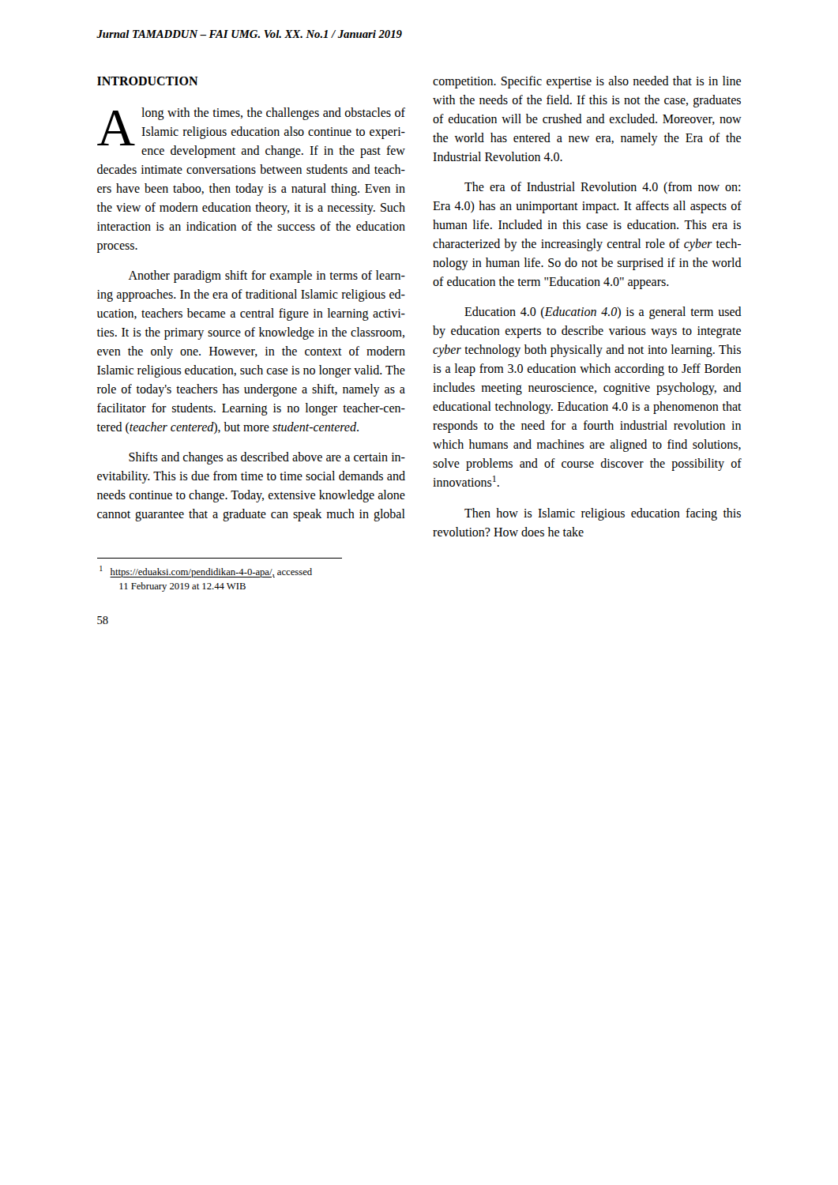Jurnal TAMADDUN – FAI UMG. Vol. XX. No.1 / Januari 2019
Introduction
Along with the times, the challenges and obstacles of Islamic religious education also continue to experience development and change. If in the past few decades intimate conversations between students and teachers have been taboo, then today is a natural thing. Even in the view of modern education theory, it is a necessity. Such interaction is an indication of the success of the education process.
Another paradigm shift for example in terms of learning approaches. In the era of traditional Islamic religious education, teachers became a central figure in learning activities. It is the primary source of knowledge in the classroom, even the only one. However, in the context of modern Islamic religious education, such case is no longer valid. The role of today's teachers has undergone a shift, namely as a facilitator for students. Learning is no longer teacher-centered (teacher centered), but more student-centered.
Shifts and changes as described above are a certain inevitability. This is due from time to time social demands and needs continue to change. Today, extensive knowledge alone cannot guarantee that a graduate can speak much in global competition. Specific expertise is also needed that is in line with the needs of the field. If this is not the case, graduates of education will be crushed and excluded. Moreover, now the world has entered a new era, namely the Era of the Industrial Revolution 4.0.
The era of Industrial Revolution 4.0 (from now on: Era 4.0) has an unimportant impact. It affects all aspects of human life. Included in this case is education. This era is characterized by the increasingly central role of cyber technology in human life. So do not be surprised if in the world of education the term "Education 4.0" appears.
Education 4.0 (Education 4.0) is a general term used by education experts to describe various ways to integrate cyber technology both physically and not into learning. This is a leap from 3.0 education which according to Jeff Borden includes meeting neuroscience, cognitive psychology, and educational technology. Education 4.0 is a phenomenon that responds to the need for a fourth industrial revolution in which humans and machines are aligned to find solutions, solve problems and of course discover the possibility of innovations1.
Then how is Islamic religious education facing this revolution? How does he take
1 https://eduaksi.com/pendidikan-4-0-apa/, accessed 11 February 2019 at 12.44 WIB
58